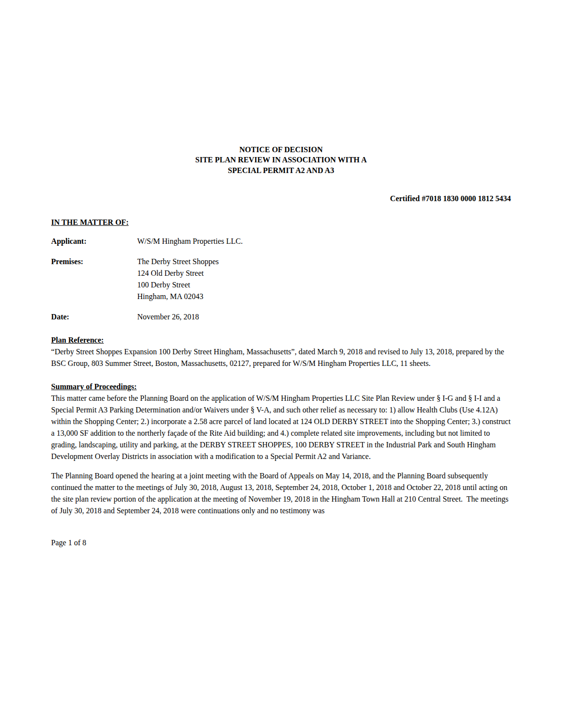NOTICE OF DECISION
SITE PLAN REVIEW IN ASSOCIATION WITH A
SPECIAL PERMIT A2 AND A3
Certified #7018 1830 0000 1812 5434
IN THE MATTER OF:
| Applicant: | W/S/M Hingham Properties LLC. |
| Premises: | The Derby Street Shoppes 124 Old Derby Street 100 Derby Street Hingham, MA 02043 |
| Date: | November 26, 2018 |
Plan Reference:
“Derby Street Shoppes Expansion 100 Derby Street Hingham, Massachusetts”, dated March 9, 2018 and revised to July 13, 2018, prepared by the BSC Group, 803 Summer Street, Boston, Massachusetts, 02127, prepared for W/S/M Hingham Properties LLC, 11 sheets.
Summary of Proceedings:
This matter came before the Planning Board on the application of W/S/M Hingham Properties LLC Site Plan Review under § I-G and § I-I and a Special Permit A3 Parking Determination and/or Waivers under § V-A, and such other relief as necessary to: 1) allow Health Clubs (Use 4.12A) within the Shopping Center; 2.) incorporate a 2.58 acre parcel of land located at 124 OLD DERBY STREET into the Shopping Center; 3.) construct a 13,000 SF addition to the northerly façade of the Rite Aid building; and 4.) complete related site improvements, including but not limited to grading, landscaping, utility and parking, at the DERBY STREET SHOPPES, 100 DERBY STREET in the Industrial Park and South Hingham Development Overlay Districts in association with a modification to a Special Permit A2 and Variance.
The Planning Board opened the hearing at a joint meeting with the Board of Appeals on May 14, 2018, and the Planning Board subsequently continued the matter to the meetings of July 30, 2018, August 13, 2018, September 24, 2018, October 1, 2018 and October 22, 2018 until acting on the site plan review portion of the application at the meeting of November 19, 2018 in the Hingham Town Hall at 210 Central Street. The meetings of July 30, 2018 and September 24, 2018 were continuations only and no testimony was
Page 1 of 8